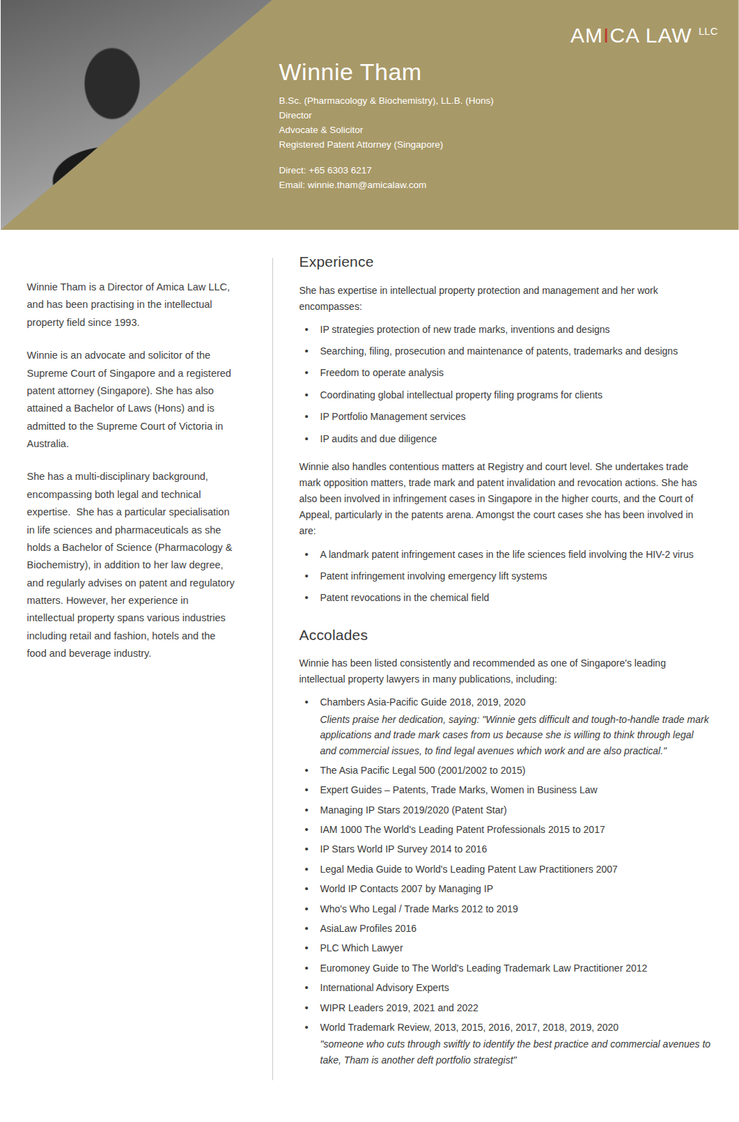AMICA LAW LLC
Winnie Tham
B.Sc. (Pharmacology & Biochemistry), LL.B. (Hons)
Director
Advocate & Solicitor
Registered Patent Attorney (Singapore)
Direct: +65 6303 6217
Email: winnie.tham@amicalaw.com
Winnie Tham is a Director of Amica Law LLC, and has been practising in the intellectual property field since 1993.
Winnie is an advocate and solicitor of the Supreme Court of Singapore and a registered patent attorney (Singapore). She has also attained a Bachelor of Laws (Hons) and is admitted to the Supreme Court of Victoria in Australia.
She has a multi-disciplinary background, encompassing both legal and technical expertise. She has a particular specialisation in life sciences and pharmaceuticals as she holds a Bachelor of Science (Pharmacology & Biochemistry), in addition to her law degree, and regularly advises on patent and regulatory matters. However, her experience in intellectual property spans various industries including retail and fashion, hotels and the food and beverage industry.
Experience
She has expertise in intellectual property protection and management and her work encompasses:
IP strategies protection of new trade marks, inventions and designs
Searching, filing, prosecution and maintenance of patents, trademarks and designs
Freedom to operate analysis
Coordinating global intellectual property filing programs for clients
IP Portfolio Management services
IP audits and due diligence
Winnie also handles contentious matters at Registry and court level. She undertakes trade mark opposition matters, trade mark and patent invalidation and revocation actions. She has also been involved in infringement cases in Singapore in the higher courts, and the Court of Appeal, particularly in the patents arena. Amongst the court cases she has been involved in are:
A landmark patent infringement cases in the life sciences field involving the HIV-2 virus
Patent infringement involving emergency lift systems
Patent revocations in the chemical field
Accolades
Winnie has been listed consistently and recommended as one of Singapore's leading intellectual property lawyers in many publications, including:
Chambers Asia-Pacific Guide 2018, 2019, 2020 Clients praise her dedication, saying: "Winnie gets difficult and tough-to-handle trade mark applications and trade mark cases from us because she is willing to think through legal and commercial issues, to find legal avenues which work and are also practical."
The Asia Pacific Legal 500 (2001/2002 to 2015)
Expert Guides – Patents, Trade Marks, Women in Business Law
Managing IP Stars 2019/2020 (Patent Star)
IAM 1000 The World's Leading Patent Professionals 2015 to 2017
IP Stars World IP Survey 2014 to 2016
Legal Media Guide to World's Leading Patent Law Practitioners 2007
World IP Contacts 2007 by Managing IP
Who's Who Legal / Trade Marks 2012 to 2019
AsiaLaw Profiles 2016
PLC Which Lawyer
Euromoney Guide to The World's Leading Trademark Law Practitioner 2012
International Advisory Experts
WIPR Leaders 2019, 2021 and 2022
World Trademark Review, 2013, 2015, 2016, 2017, 2018, 2019, 2020 "someone who cuts through swiftly to identify the best practice and commercial avenues to take, Tham is another deft portfolio strategist"